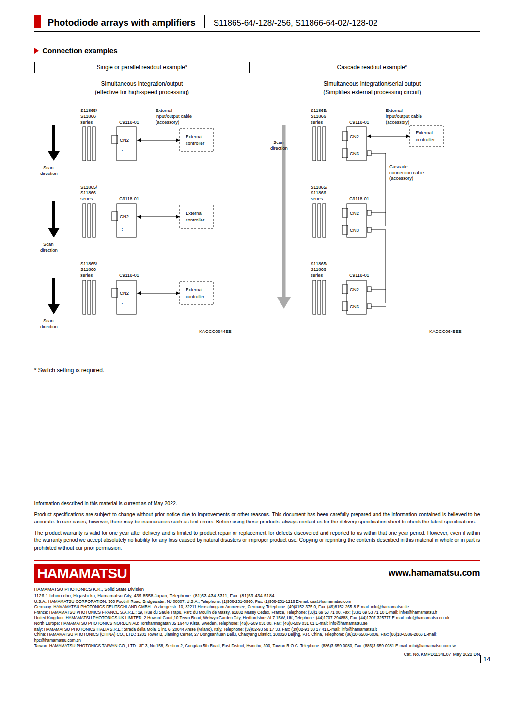Photodiode arrays with amplifiers
S11865-64/-128/-256, S11866-64-02/-128-02
Connection examples
Single or parallel readout example*
Simultaneous integration/output
(effective for high-speed processing)
S11865/ S11866 series C9118-01 External input/output cable (accessory) CN2 ⋮ External controller Scan direction S11865/ S11866 series C9118-01 CN2 ⋮ External controller Scan direction S11865/ S11866 series C9118-01 CN2 ⋮ External controller Scan direction KACCC0644EB
Cascade readout example*
Simultaneous integration/serial output
(Simplifies external processing circuit)
S11865/ S11866 series C9118-01 External input/output cable (accessory) CN2 CN3 External controller Cascade connection cable (accessory) Scan direction S11865/ S11866 series C9118-01 CN2 CN3 S11865/ S11866 series C9118-01 CN2 CN3 KACCC0645EB
* Switch setting is required.
Information described in this material is current as of May 2022.
Product specifications are subject to change without prior notice due to improvements or other reasons. This document has been carefully prepared and the information contained is believed to be accurate. In rare cases, however, there may be inaccuracies such as text errors. Before using these products, always contact us for the delivery specification sheet to check the latest specifications.
The product warranty is valid for one year after delivery and is limited to product repair or replacement for defects discovered and reported to us within that one year period. However, even if within the warranty period we accept absolutely no liability for any loss caused by natural disasters or improper product use. Copying or reprinting the contents described in this material in whole or in part is prohibited without our prior permission.
HAMAMATSU
www.hamamatsu.com
HAMAMATSU PHOTONICS K.K., Solid State Division
1126-1 Ichino-cho, Higashi-ku, Hamamatsu City, 435-8558 Japan, Telephone: (81)53-434-3311, Fax: (81)53-434-5184
U.S.A.: HAMAMATSU CORPORATION: 360 Foothill Road, Bridgewater, NJ 08807, U.S.A., Telephone: (1)908-231-0960, Fax: (1)908-231-1218 E-mail: usa@hamamatsu.com
Germany: HAMAMATSU PHOTONICS DEUTSCHLAND GMBH.: Arzbergerstr. 10, 82211 Herrsching am Ammersee, Germany, Telephone: (49)8152-375-0, Fax: (49)8152-265-8 E-mail: info@hamamatsu.de
France: HAMAMATSU PHOTONICS FRANCE S.A.R.L.: 19, Rue du Saule Trapu, Parc du Moulin de Massy, 91882 Massy Cedex, France, Telephone: (33)1 69 53 71 00, Fax: (33)1 69 53 71 10 E-mail: infos@hamamatsu.fr
United Kingdom: HAMAMATSU PHOTONICS UK LIMITED: 2 Howard Court,10 Tewin Road, Welwyn Garden City, Hertfordshire AL7 1BW, UK, Telephone: (44)1707-294888, Fax: (44)1707-325777 E-mail: info@hamamatsu.co.uk
North Europe: HAMAMATSU PHOTONICS NORDEN AB: Torshamnsgatan 35 16440 Kista, Sweden, Telephone: (46)8-509 031 00, Fax: (46)8-509 031 01 E-mail: info@hamamatsu.se
Italy: HAMAMATSU PHOTONICS ITALIA S.R.L.: Strada della Moia, 1 int. 6, 20044 Arese (Milano), Italy, Telephone: (39)02-93 58 17 33, Fax: (39)02-93 58 17 41 E-mail: info@hamamatsu.it
China: HAMAMATSU PHOTONICS (CHINA) CO., LTD.: 1201 Tower B, Jiaming Center, 27 Dongsanhuan Beilu, Chaoyang District, 100020 Beijing, P.R. China, Telephone: (86)10-6586-6006, Fax: (86)10-6586-2866 E-mail: hpc@hamamatsu.com.cn
Taiwan: HAMAMATSU PHOTONICS TAIWAN CO., LTD.: 8F-3, No.158, Section 2, Gongdao 5th Road, East District, Hsinchu, 300, Taiwan R.O.C. Telephone: (886)3-659-0080, Fax: (886)3-659-0081 E-mail: info@hamamatsu.com.tw
Cat. No. KMPD1134E07 May 2022 DN
14